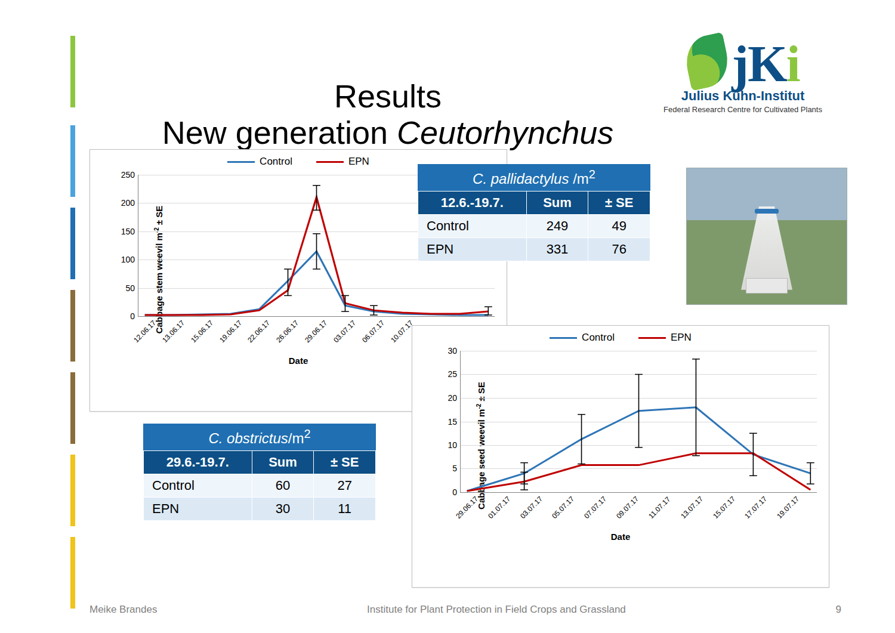Results
New generation Ceutorhynchus
jKi
Julius Kühn-Institut
Federal Research Centre for Cultivated Plants
Control
EPN
Cabbage stem weevil m-2 ± SE
250 200 150 100 50 0
12.06.17 13.06.17 15.06.17 19.06.17 22.06.17 26.06.17 29.06.17 03.07.17 06.07.17 10.07.17
Date
Control
EPN
Cabbage seed weevil m-2 ± SE
30 25 20 15 10 5 0
29.06.17 01.07.17 03.07.17 05.07.17 07.07.17 09.07.17 11.07.17 13.07.17 15.07.17 17.07.17 19.07.17
Date
C. pallidactylus /m 2
| 12.6.-19.7. | Sum | ± SE |
| --- | --- | --- |
| Control | 249 | 49 |
| EPN | 331 | 76 |
C. obstrictus /m 2
| 29.6.-19.7. | Sum | ± SE |
| --- | --- | --- |
| Control | 60 | 27 |
| EPN | 30 | 11 |
Meike Brandes Institute for Plant Protection in Field Crops and Grassland 9